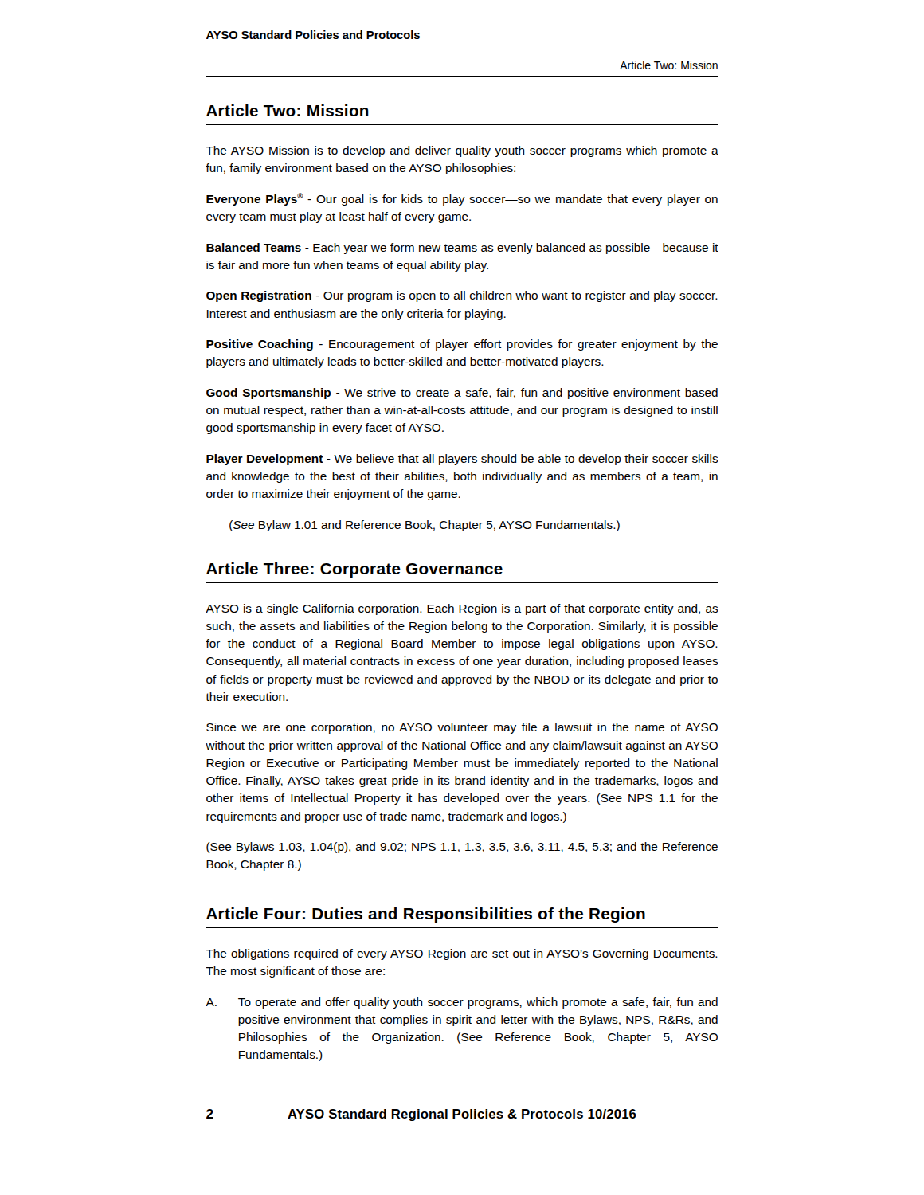AYSO Standard Policies and Protocols
Article Two: Mission
Article Two: Mission
The AYSO Mission is to develop and deliver quality youth soccer programs which promote a fun, family environment based on the AYSO philosophies:
Everyone Plays® - Our goal is for kids to play soccer—so we mandate that every player on every team must play at least half of every game.
Balanced Teams - Each year we form new teams as evenly balanced as possible—because it is fair and more fun when teams of equal ability play.
Open Registration - Our program is open to all children who want to register and play soccer. Interest and enthusiasm are the only criteria for playing.
Positive Coaching - Encouragement of player effort provides for greater enjoyment by the players and ultimately leads to better-skilled and better-motivated players.
Good Sportsmanship - We strive to create a safe, fair, fun and positive environment based on mutual respect, rather than a win-at-all-costs attitude, and our program is designed to instill good sportsmanship in every facet of AYSO.
Player Development - We believe that all players should be able to develop their soccer skills and knowledge to the best of their abilities, both individually and as members of a team, in order to maximize their enjoyment of the game.
(See Bylaw 1.01 and Reference Book, Chapter 5, AYSO Fundamentals.)
Article Three: Corporate Governance
AYSO is a single California corporation. Each Region is a part of that corporate entity and, as such, the assets and liabilities of the Region belong to the Corporation. Similarly, it is possible for the conduct of a Regional Board Member to impose legal obligations upon AYSO. Consequently, all material contracts in excess of one year duration, including proposed leases of fields or property must be reviewed and approved by the NBOD or its delegate and prior to their execution.
Since we are one corporation, no AYSO volunteer may file a lawsuit in the name of AYSO without the prior written approval of the National Office and any claim/lawsuit against an AYSO Region or Executive or Participating Member must be immediately reported to the National Office. Finally, AYSO takes great pride in its brand identity and in the trademarks, logos and other items of Intellectual Property it has developed over the years. (See NPS 1.1 for the requirements and proper use of trade name, trademark and logos.)
(See Bylaws 1.03, 1.04(p), and 9.02; NPS 1.1, 1.3, 3.5, 3.6, 3.11, 4.5, 5.3; and the Reference Book, Chapter 8.)
Article Four: Duties and Responsibilities of the Region
The obligations required of every AYSO Region are set out in AYSO’s Governing Documents. The most significant of those are:
A. To operate and offer quality youth soccer programs, which promote a safe, fair, fun and positive environment that complies in spirit and letter with the Bylaws, NPS, R&Rs, and Philosophies of the Organization. (See Reference Book, Chapter 5, AYSO Fundamentals.)
2
AYSO Standard Regional Policies & Protocols 10/2016